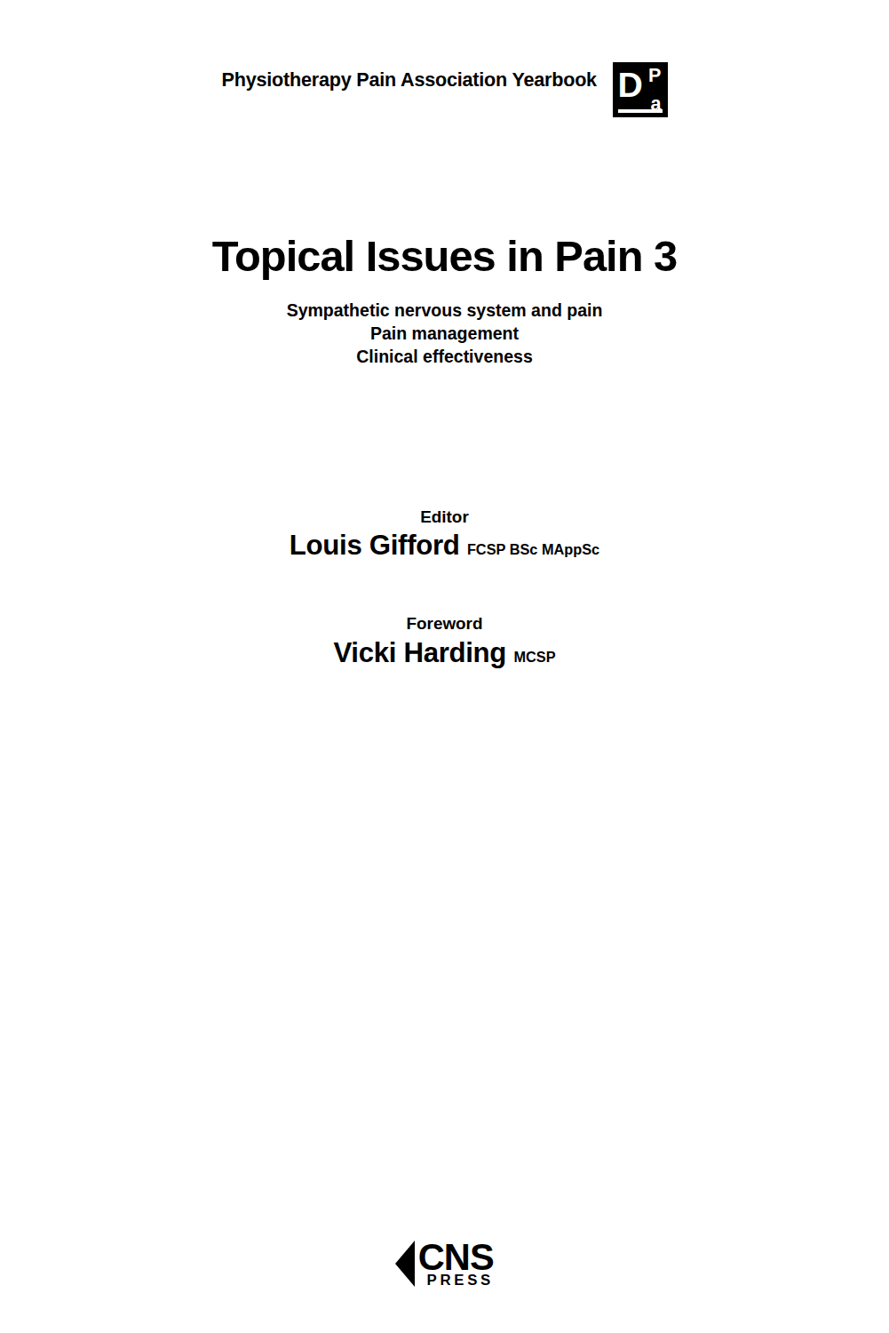Physiotherapy Pain Association Yearbook
D P a
Topical Issues in Pain 3
Sympathetic nervous system and pain
Pain management
Clinical effectiveness
Editor
Louis Gifford FCSP BSc MAppSc
Foreword
Vicki Harding MCSP
CNS PRESS